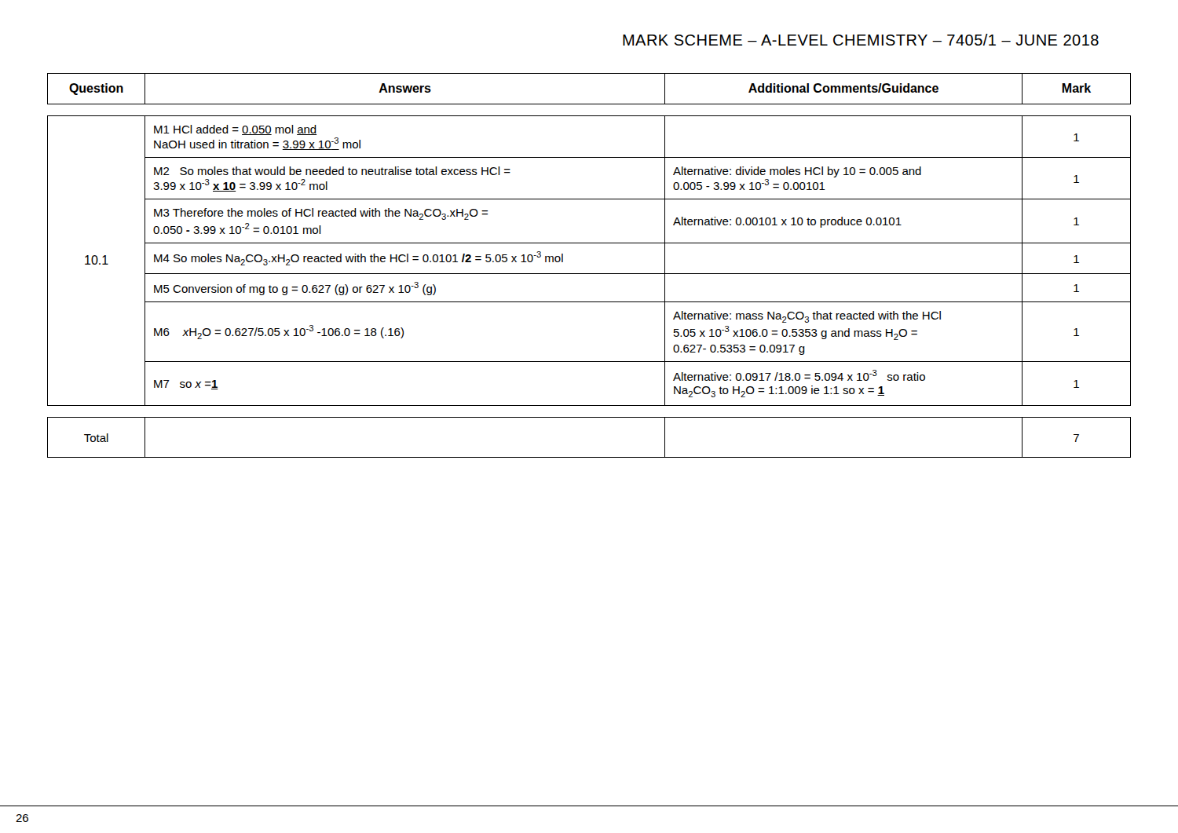MARK SCHEME – A-LEVEL CHEMISTRY – 7405/1 – JUNE 2018
| Question | Answers | Additional Comments/Guidance | Mark |
| --- | --- | --- | --- |
| 10.1 | M1 HCl added = 0.050 mol and NaOH used in titration = 3.99 x 10 -3 mol | | 1 |
| M2 So moles that would be needed to neutralise total excess HCl = 3.99 x 10 -3 x 10 = 3.99 x 10 -2 mol | Alternative: divide moles HCl by 10 = 0.005 and 0.005 - 3.99 x 10 -3 = 0.00101 | 1 |
| M3 Therefore the moles of HCl reacted with the Na 2 CO 3 .xH 2 O = 0.050 - 3.99 x 10 -2 = 0.0101 mol | Alternative: 0.00101 x 10 to produce 0.0101 | 1 |
| M4 So moles Na 2 CO 3 .xH 2 O reacted with the HCl = 0.0101 /2 = 5.05 x 10 -3 mol | | 1 |
| M5 Conversion of mg to g = 0.627 (g) or 627 x 10 -3 (g) | | 1 |
| M6 x H 2 O = 0.627/5.05 x 10 -3 -106.0 = 18 (.16) | Alternative: mass Na 2 CO 3 that reacted with the HCl 5.05 x 10 -3 x106.0 = 0.5353 g and mass H 2 O = 0.627- 0.5353 = 0.0917 g | 1 |
| M7 so x = 1 | Alternative: 0.0917 /18.0 = 5.094 x 10 -3 so ratio Na 2 CO 3 to H 2 O = 1:1.009 ie 1:1 so x = 1 | 1 |
| Total | | | 7 |
26